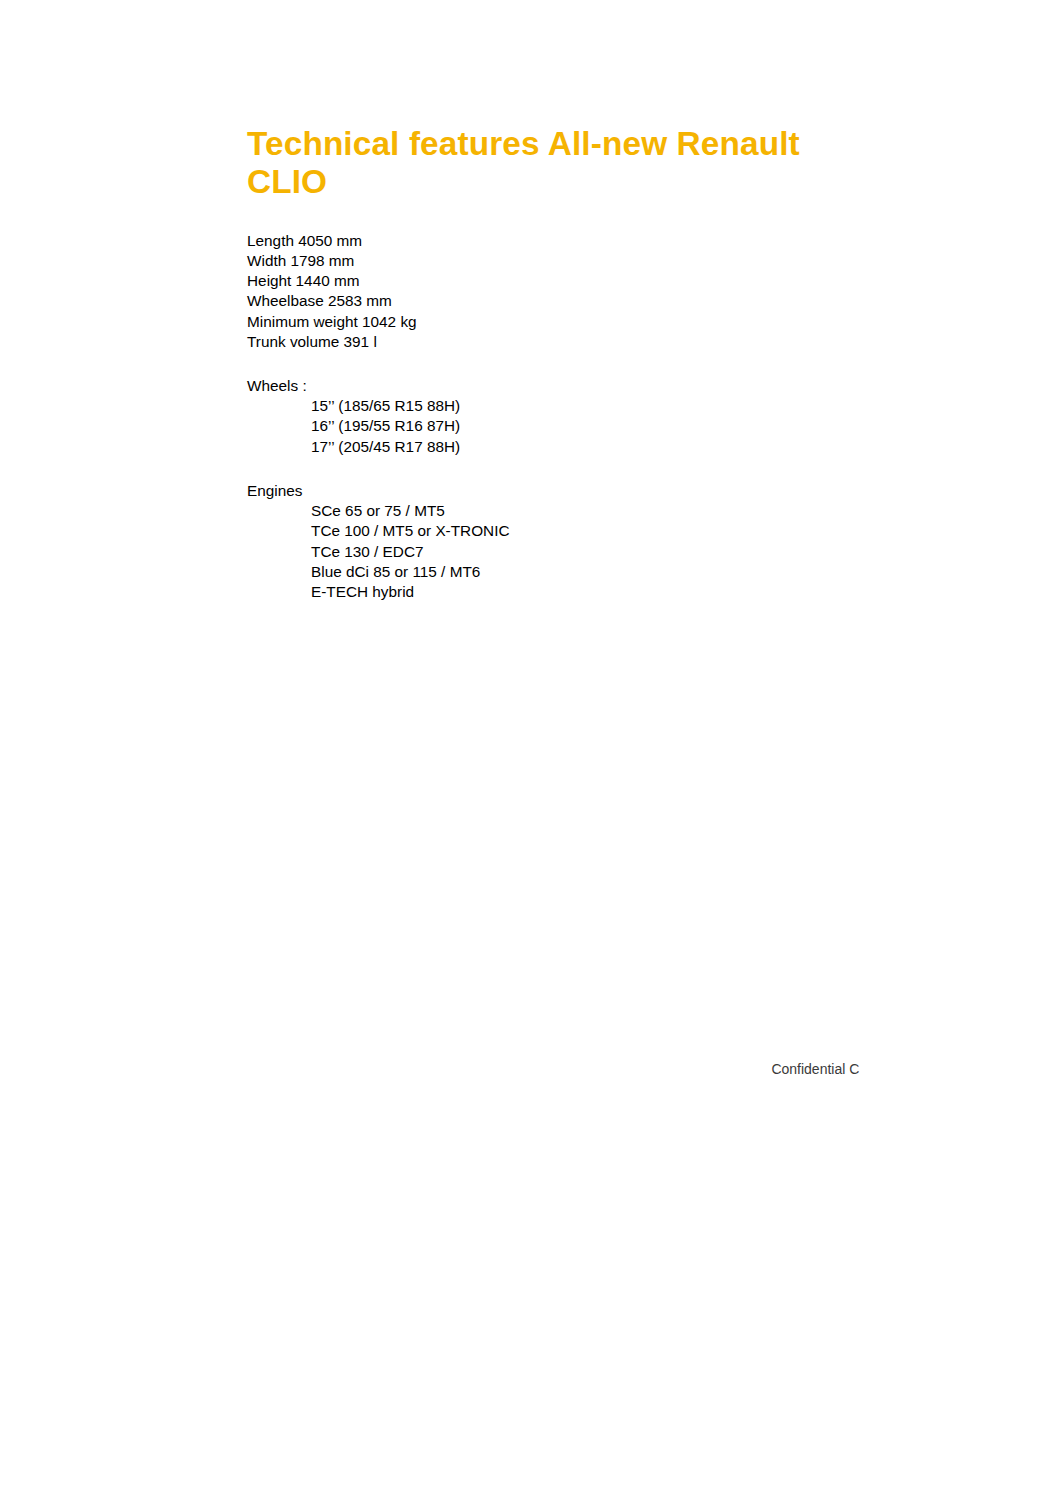Technical features All-new Renault CLIO
Length 4050 mm
Width 1798 mm
Height 1440 mm
Wheelbase 2583 mm
Minimum weight 1042 kg
Trunk volume 391 l
Wheels :
15’’ (185/65 R15 88H)
16’’ (195/55 R16 87H)
17’’ (205/45 R17 88H)
Engines
SCe 65 or 75 / MT5
TCe 100 / MT5 or X-TRONIC
TCe 130 / EDC7
Blue dCi 85 or 115 / MT6
E-TECH hybrid
Confidential C